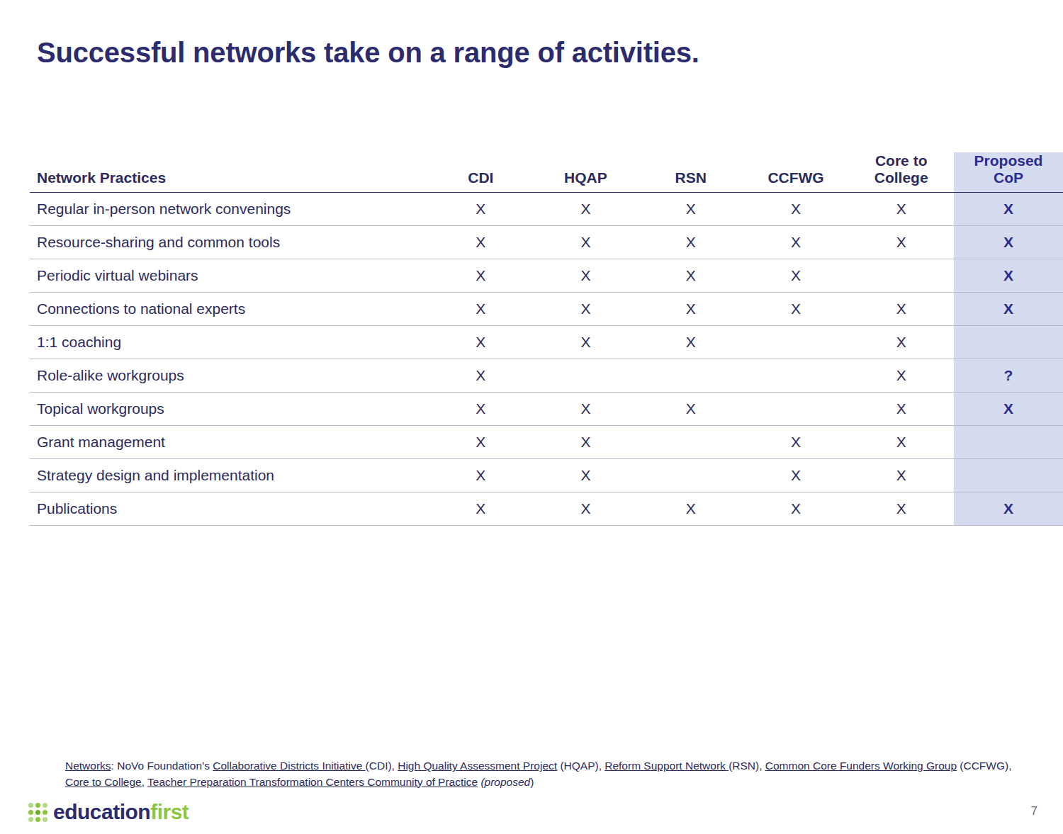Successful networks take on a range of activities.
| Network Practices | CDI | HQAP | RSN | CCFWG | Core to College | Proposed CoP |
| --- | --- | --- | --- | --- | --- | --- |
| Regular in-person network convenings | X | X | X | X | X | X |
| Resource-sharing and common tools | X | X | X | X | X | X |
| Periodic virtual webinars | X | X | X | X | | X |
| Connections to national experts | X | X | X | X | X | X |
| 1:1 coaching | X | X | X | | X | |
| Role-alike workgroups | X | | | | X | ? |
| Topical workgroups | X | X | X | | X | X |
| Grant management | X | X | | X | X | |
| Strategy design and implementation | X | X | | X | X | |
| Publications | X | X | X | X | X | X |
Networks: NoVo Foundation’s Collaborative Districts Initiative (CDI), High Quality Assessment Project (HQAP), Reform Support Network (RSN), Common Core Funders Working Group (CCFWG), Core to College, Teacher Preparation Transformation Centers Community of Practice (proposed)
education first
7